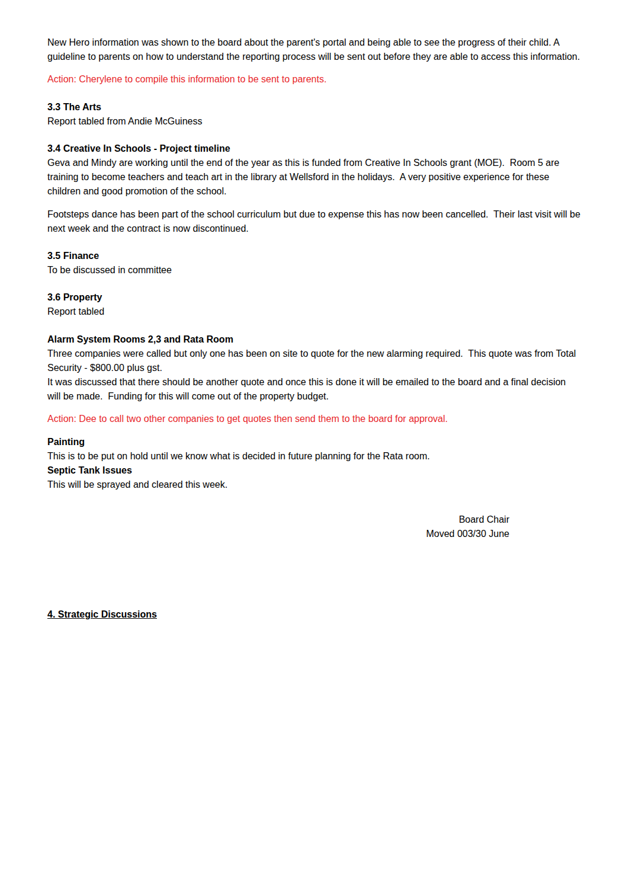New Hero information was shown to the board about the parent's portal and being able to see the progress of their child. A guideline to parents on how to understand the reporting process will be sent out before they are able to access this information.
Action: Cherylene to compile this information to be sent to parents.
3.3 The Arts
Report tabled from Andie McGuiness
3.4 Creative In Schools - Project timeline
Geva and Mindy are working until the end of the year as this is funded from Creative In Schools grant (MOE). Room 5 are training to become teachers and teach art in the library at Wellsford in the holidays. A very positive experience for these children and good promotion of the school.
Footsteps dance has been part of the school curriculum but due to expense this has now been cancelled. Their last visit will be next week and the contract is now discontinued.
3.5 Finance
To be discussed in committee
3.6 Property
Report tabled
Alarm System Rooms 2,3 and Rata Room
Three companies were called but only one has been on site to quote for the new alarming required. This quote was from Total Security - $800.00 plus gst.
It was discussed that there should be another quote and once this is done it will be emailed to the board and a final decision will be made. Funding for this will come out of the property budget.
Action: Dee to call two other companies to get quotes then send them to the board for approval.
Painting
This is to be put on hold until we know what is decided in future planning for the Rata room.
Septic Tank Issues
This will be sprayed and cleared this week.
Board Chair
Moved 003/30 June
4. Strategic Discussions